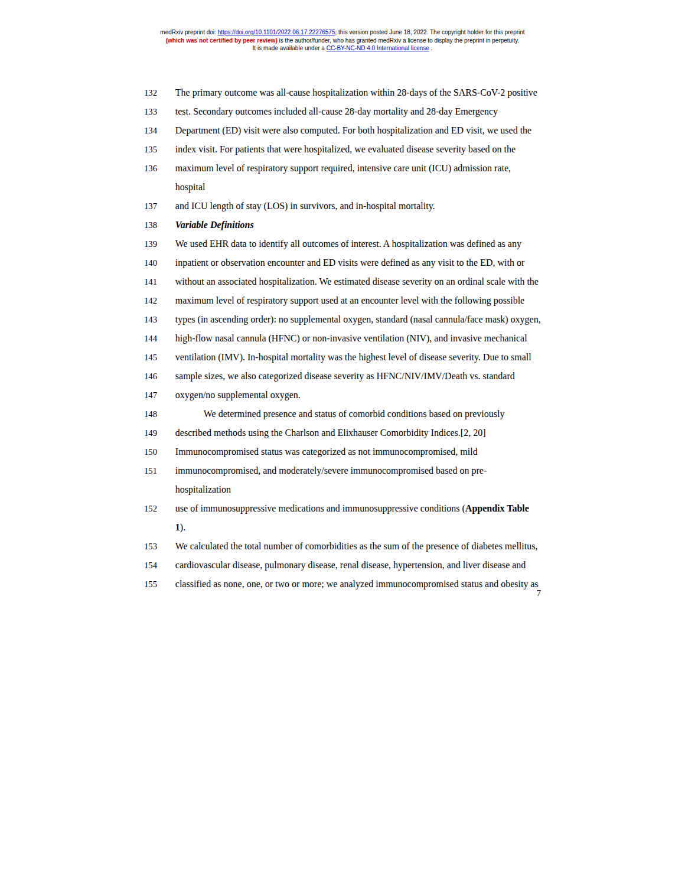medRxiv preprint doi: https://doi.org/10.1101/2022.06.17.22276575; this version posted June 18, 2022. The copyright holder for this preprint
(which was not certified by peer review) is the author/funder, who has granted medRxiv a license to display the preprint in perpetuity.
It is made available under a CC-BY-NC-ND 4.0 International license .
132
The primary outcome was all-cause hospitalization within 28-days of the SARS-CoV-2 positive
133
test. Secondary outcomes included all-cause 28-day mortality and 28-day Emergency
134
Department (ED) visit were also computed. For both hospitalization and ED visit, we used the
135
index visit. For patients that were hospitalized, we evaluated disease severity based on the
136
maximum level of respiratory support required, intensive care unit (ICU) admission rate, hospital
137
and ICU length of stay (LOS) in survivors, and in-hospital mortality.
138
Variable Definitions
139
We used EHR data to identify all outcomes of interest. A hospitalization was defined as any
140
inpatient or observation encounter and ED visits were defined as any visit to the ED, with or
141
without an associated hospitalization. We estimated disease severity on an ordinal scale with the
142
maximum level of respiratory support used at an encounter level with the following possible
143
types (in ascending order): no supplemental oxygen, standard (nasal cannula/face mask) oxygen,
144
high-flow nasal cannula (HFNC) or non-invasive ventilation (NIV), and invasive mechanical
145
ventilation (IMV). In-hospital mortality was the highest level of disease severity. Due to small
146
sample sizes, we also categorized disease severity as HFNC/NIV/IMV/Death vs. standard
147
oxygen/no supplemental oxygen.
148
We determined presence and status of comorbid conditions based on previously
149
described methods using the Charlson and Elixhauser Comorbidity Indices.[2, 20]
150
Immunocompromised status was categorized as not immunocompromised, mild
151
immunocompromised, and moderately/severe immunocompromised based on pre-hospitalization
152
use of immunosuppressive medications and immunosuppressive conditions (Appendix Table 1).
153
We calculated the total number of comorbidities as the sum of the presence of diabetes mellitus,
154
cardiovascular disease, pulmonary disease, renal disease, hypertension, and liver disease and
155
classified as none, one, or two or more; we analyzed immunocompromised status and obesity as
7